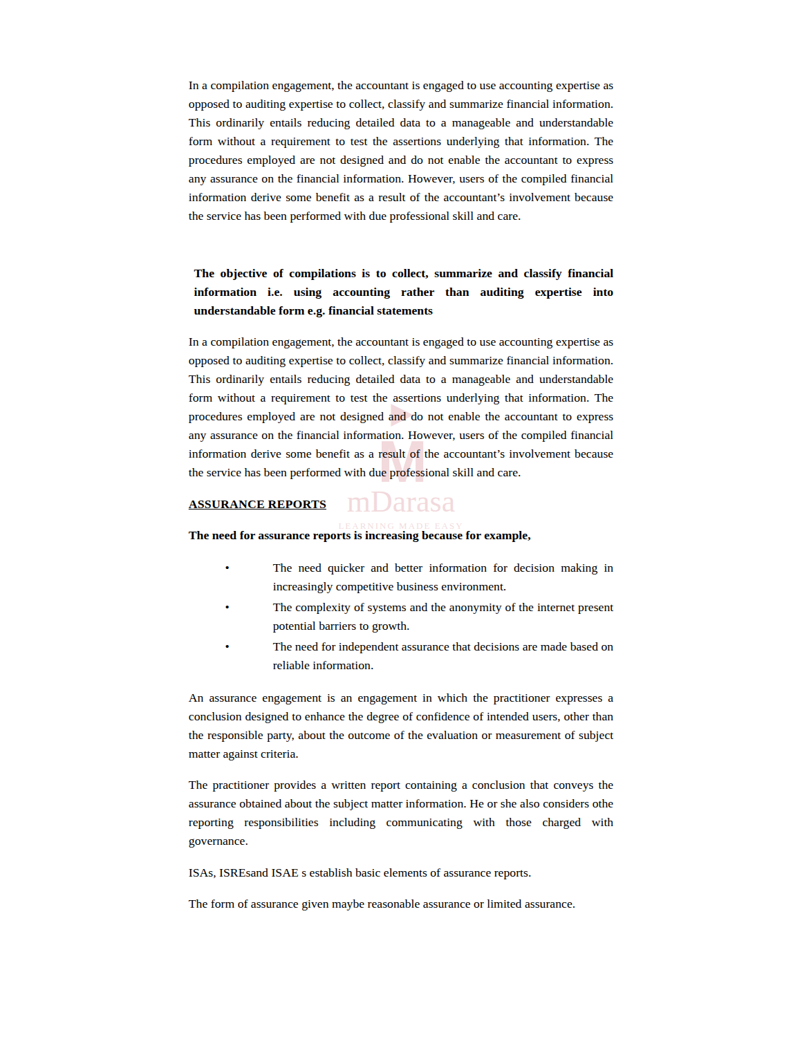▶
M
mDarasa
LEARNING MADE EASY
In a compilation engagement, the accountant is engaged to use accounting expertise as opposed to auditing expertise to collect, classify and summarize financial information. This ordinarily entails reducing detailed data to a manageable and understandable form without a requirement to test the assertions underlying that information. The procedures employed are not designed and do not enable the accountant to express any assurance on the financial information. However, users of the compiled financial information derive some benefit as a result of the accountant’s involvement because the service has been performed with due professional skill and care.
The objective of compilations is to collect, summarize and classify financial information i.e. using accounting rather than auditing expertise into understandable form e.g. financial statements
In a compilation engagement, the accountant is engaged to use accounting expertise as opposed to auditing expertise to collect, classify and summarize financial information. This ordinarily entails reducing detailed data to a manageable and understandable form without a requirement to test the assertions underlying that information. The procedures employed are not designed and do not enable the accountant to express any assurance on the financial information. However, users of the compiled financial information derive some benefit as a result of the accountant’s involvement because the service has been performed with due professional skill and care.
ASSURANCE REPORTS
The need for assurance reports is increasing because for example,
The need quicker and better information for decision making in increasingly competitive business environment.
The complexity of systems and the anonymity of the internet present potential barriers to growth.
The need for independent assurance that decisions are made based on reliable information.
An assurance engagement is an engagement in which the practitioner expresses a conclusion designed to enhance the degree of confidence of intended users, other than the responsible party, about the outcome of the evaluation or measurement of subject matter against criteria.
The practitioner provides a written report containing a conclusion that conveys the assurance obtained about the subject matter information. He or she also considers othe reporting responsibilities including communicating with those charged with governance.
ISAs, ISREsand ISAE s establish basic elements of assurance reports.
The form of assurance given maybe reasonable assurance or limited assurance.